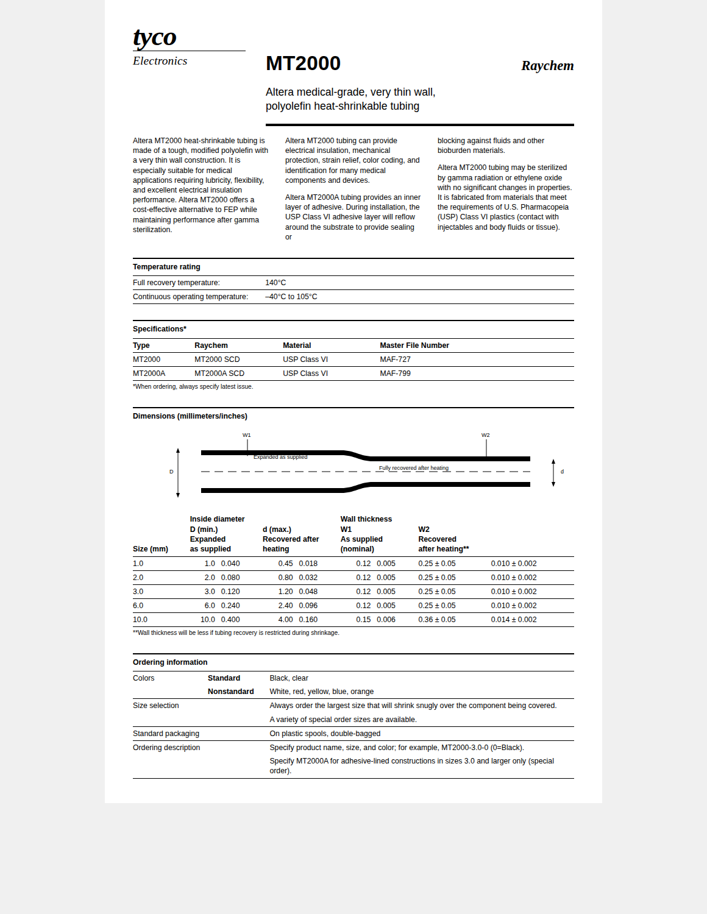tyco
Electronics
MT2000
Raychem
Altera medical-grade, very thin wall,
polyolefin heat-shrinkable tubing
Altera MT2000 heat-shrinkable tubing is made of a tough, modified polyolefin with a very thin wall construction. It is especially suitable for medical applications requiring lubricity, flexibility, and excellent electrical insulation performance. Altera MT2000 offers a cost-effective alternative to FEP while maintaining performance after gamma sterilization.
Altera MT2000 tubing can provide electrical insulation, mechanical protection, strain relief, color coding, and identification for many medical components and devices.
Altera MT2000A tubing provides an inner layer of adhesive. During installation, the USP Class VI adhesive layer will reflow around the substrate to provide sealing or
blocking against fluids and other bioburden materials.
Altera MT2000 tubing may be sterilized by gamma radiation or ethylene oxide with no significant changes in properties. It is fabricated from materials that meet the requirements of U.S. Pharmacopeia (USP) Class VI plastics (contact with injectables and body fluids or tissue).
Temperature rating
| Full recovery temperature: | 140°C |
| Continuous operating temperature: | –40°C to 105°C |
Specifications*
| Type | Raychem | Material | Master File Number |
| --- | --- | --- | --- |
| MT2000 | MT2000 SCD | USP Class VI | MAF-727 |
| MT2000A | MT2000A SCD | USP Class VI | MAF-799 |
*When ordering, always specify latest issue.
Dimensions (millimeters/inches)
W1 W2 D d Expanded as supplied Fully recovered after heating
| | Inside diameter | Wall thickness |
| --- | --- | --- |
| | D (min.) | d (max.) | W1 | W2 |
| | Expanded | Recovered after | As supplied | Recovered |
| Size (mm) | as supplied | heating | (nominal) | after heating** |
| 1.0 | 1.0 | 0.040 | 0.45 | 0.018 | 0.12 | 0.005 | 0.25 ± 0.05 | 0.010 ± 0.002 |
| 2.0 | 2.0 | 0.080 | 0.80 | 0.032 | 0.12 | 0.005 | 0.25 ± 0.05 | 0.010 ± 0.002 |
| 3.0 | 3.0 | 0.120 | 1.20 | 0.048 | 0.12 | 0.005 | 0.25 ± 0.05 | 0.010 ± 0.002 |
| 6.0 | 6.0 | 0.240 | 2.40 | 0.096 | 0.12 | 0.005 | 0.25 ± 0.05 | 0.010 ± 0.002 |
| 10.0 | 10.0 | 0.400 | 4.00 | 0.160 | 0.15 | 0.006 | 0.36 ± 0.05 | 0.014 ± 0.002 |
**Wall thickness will be less if tubing recovery is restricted during shrinkage.
Ordering information
| Colors | Standard | Black, clear |
| | Nonstandard | White, red, yellow, blue, orange |
| Size selection | | Always order the largest size that will shrink snugly over the component being covered. |
| | | A variety of special order sizes are available. |
| Standard packaging | | On plastic spools, double-bagged |
| Ordering description | | Specify product name, size, and color; for example, MT2000-3.0-0 (0=Black). |
| | | Specify MT2000A for adhesive-lined constructions in sizes 3.0 and larger only (special order). |